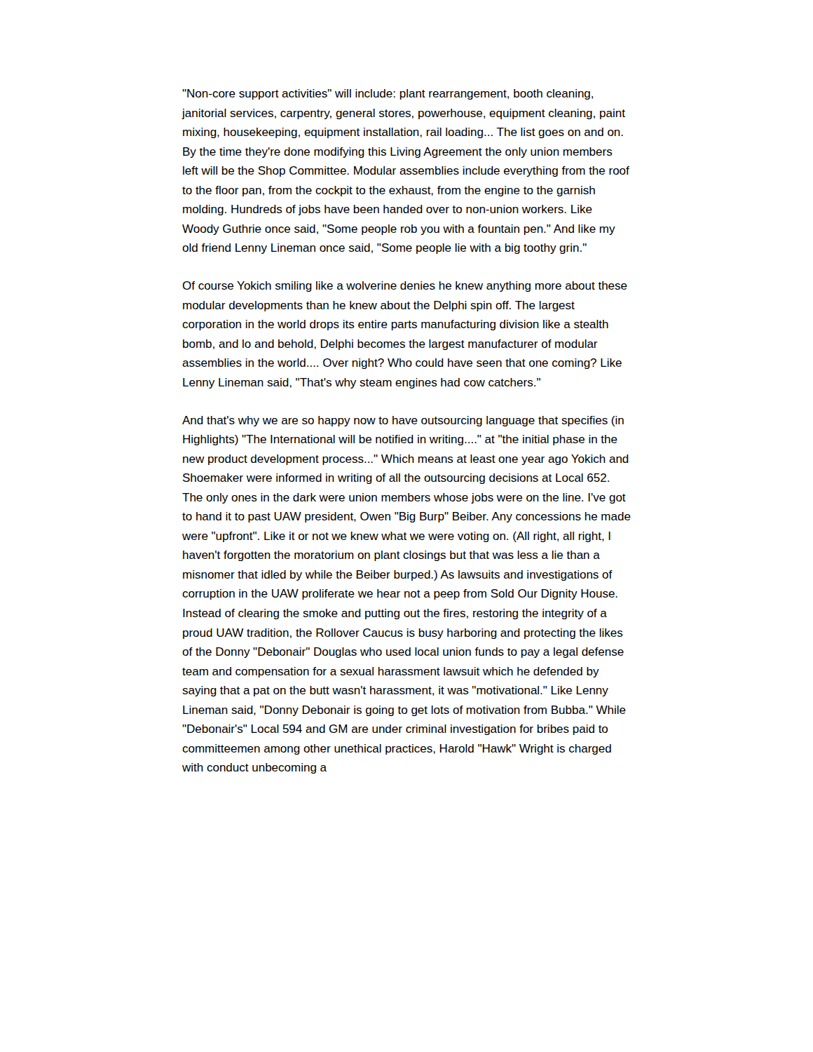"Non-core support activities" will include: plant rearrangement, booth cleaning, janitorial services, carpentry, general stores, powerhouse, equipment cleaning, paint mixing, housekeeping, equipment installation, rail loading... The list goes on and on. By the time they're done modifying this Living Agreement the only union members left will be the Shop Committee. Modular assemblies include everything from the roof to the floor pan, from the cockpit to the exhaust, from the engine to the garnish molding. Hundreds of jobs have been handed over to non-union workers. Like Woody Guthrie once said, "Some people rob you with a fountain pen." And like my old friend Lenny Lineman once said, "Some people lie with a big toothy grin."
Of course Yokich smiling like a wolverine denies he knew anything more about these modular developments than he knew about the Delphi spin off. The largest corporation in the world drops its entire parts manufacturing division like a stealth bomb, and lo and behold, Delphi becomes the largest manufacturer of modular assemblies in the world.... Over night? Who could have seen that one coming? Like Lenny Lineman said, "That's why steam engines had cow catchers."
And that's why we are so happy now to have outsourcing language that specifies (in Highlights) "The International will be notified in writing...." at "the initial phase in the new product development process..." Which means at least one year ago Yokich and Shoemaker were informed in writing of all the outsourcing decisions at Local 652. The only ones in the dark were union members whose jobs were on the line. I've got to hand it to past UAW president, Owen "Big Burp" Beiber. Any concessions he made were "upfront". Like it or not we knew what we were voting on. (All right, all right, I haven't forgotten the moratorium on plant closings but that was less a lie than a misnomer that idled by while the Beiber burped.) As lawsuits and investigations of corruption in the UAW proliferate we hear not a peep from Sold Our Dignity House. Instead of clearing the smoke and putting out the fires, restoring the integrity of a proud UAW tradition, the Rollover Caucus is busy harboring and protecting the likes of the Donny "Debonair" Douglas who used local union funds to pay a legal defense team and compensation for a sexual harassment lawsuit which he defended by saying that a pat on the butt wasn't harassment, it was "motivational." Like Lenny Lineman said, "Donny Debonair is going to get lots of motivation from Bubba." While "Debonair's" Local 594 and GM are under criminal investigation for bribes paid to committeemen among other unethical practices, Harold "Hawk" Wright is charged with conduct unbecoming a